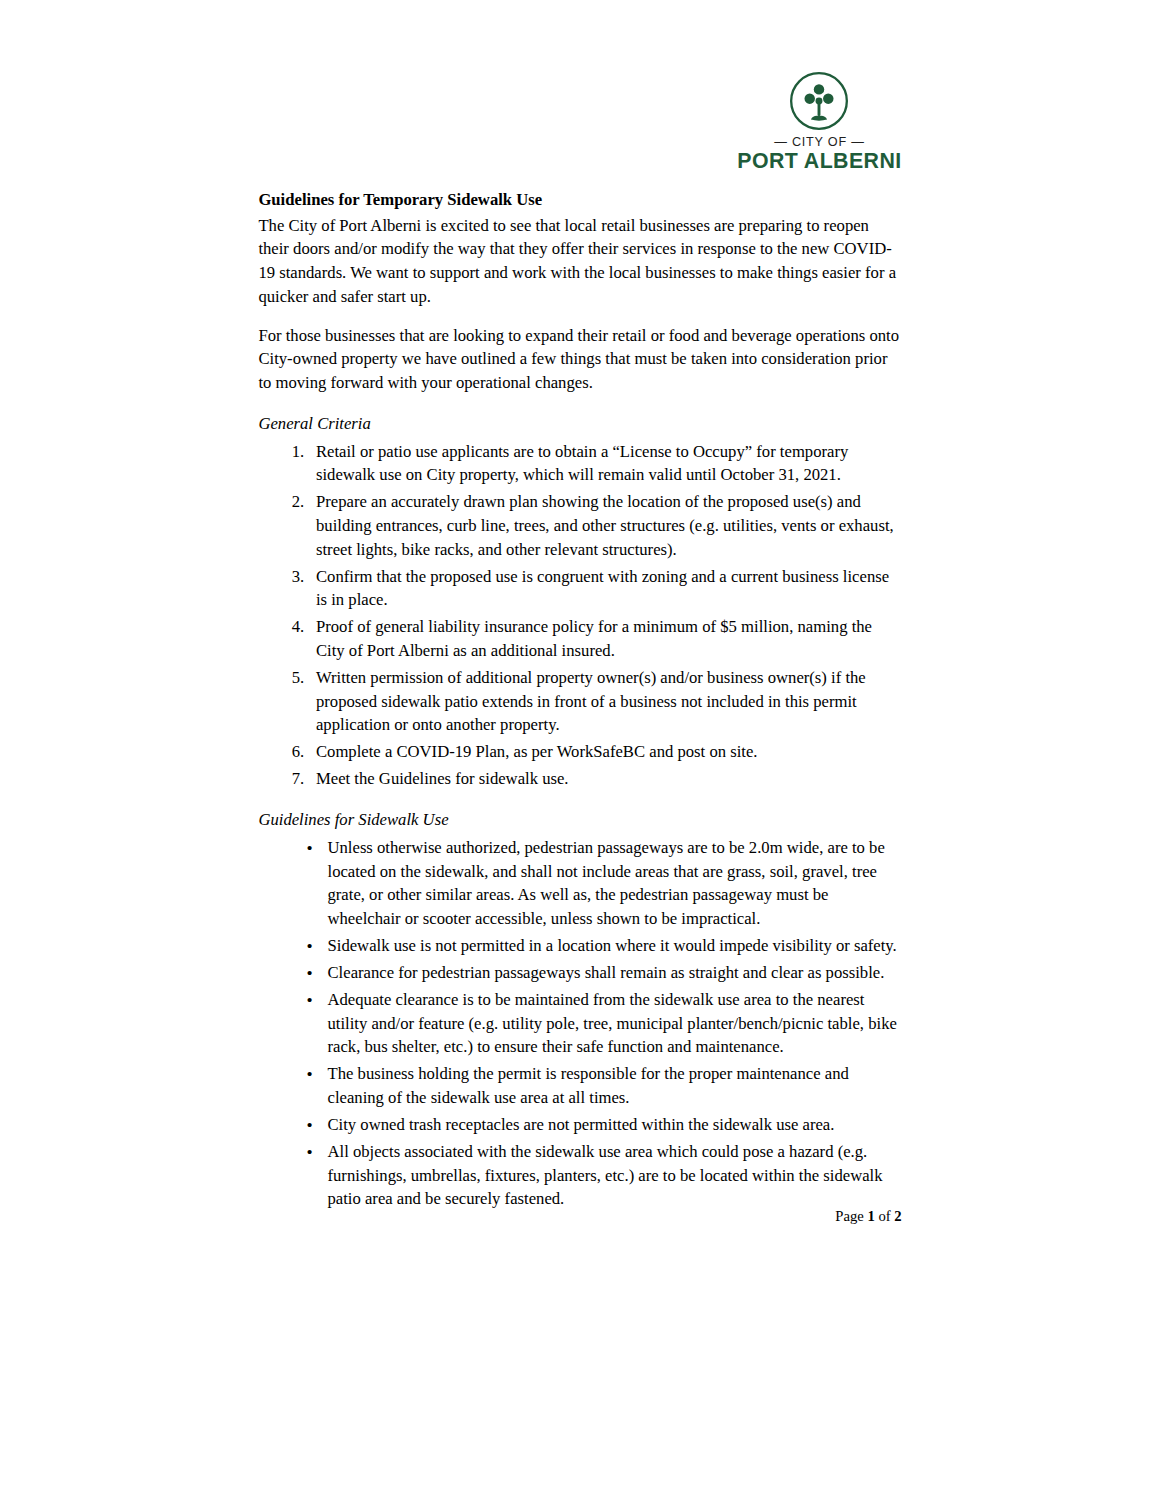— CITY OF —
PORT ALBERNI
Guidelines for Temporary Sidewalk Use
The City of Port Alberni is excited to see that local retail businesses are preparing to reopen their doors and/or modify the way that they offer their services in response to the new COVID-19 standards. We want to support and work with the local businesses to make things easier for a quicker and safer start up.
For those businesses that are looking to expand their retail or food and beverage operations onto City-owned property we have outlined a few things that must be taken into consideration prior to moving forward with your operational changes.
General Criteria
Retail or patio use applicants are to obtain a “License to Occupy” for temporary sidewalk use on City property, which will remain valid until October 31, 2021.
Prepare an accurately drawn plan showing the location of the proposed use(s) and building entrances, curb line, trees, and other structures (e.g. utilities, vents or exhaust, street lights, bike racks, and other relevant structures).
Confirm that the proposed use is congruent with zoning and a current business license is in place.
Proof of general liability insurance policy for a minimum of $5 million, naming the City of Port Alberni as an additional insured.
Written permission of additional property owner(s) and/or business owner(s) if the proposed sidewalk patio extends in front of a business not included in this permit application or onto another property.
Complete a COVID-19 Plan, as per WorkSafeBC and post on site.
Meet the Guidelines for sidewalk use.
Guidelines for Sidewalk Use
Unless otherwise authorized, pedestrian passageways are to be 2.0m wide, are to be located on the sidewalk, and shall not include areas that are grass, soil, gravel, tree grate, or other similar areas. As well as, the pedestrian passageway must be wheelchair or scooter accessible, unless shown to be impractical.
Sidewalk use is not permitted in a location where it would impede visibility or safety.
Clearance for pedestrian passageways shall remain as straight and clear as possible.
Adequate clearance is to be maintained from the sidewalk use area to the nearest utility and/or feature (e.g. utility pole, tree, municipal planter/bench/picnic table, bike rack, bus shelter, etc.) to ensure their safe function and maintenance.
The business holding the permit is responsible for the proper maintenance and cleaning of the sidewalk use area at all times.
City owned trash receptacles are not permitted within the sidewalk use area.
All objects associated with the sidewalk use area which could pose a hazard (e.g. furnishings, umbrellas, fixtures, planters, etc.) are to be located within the sidewalk patio area and be securely fastened.
Page 1 of 2